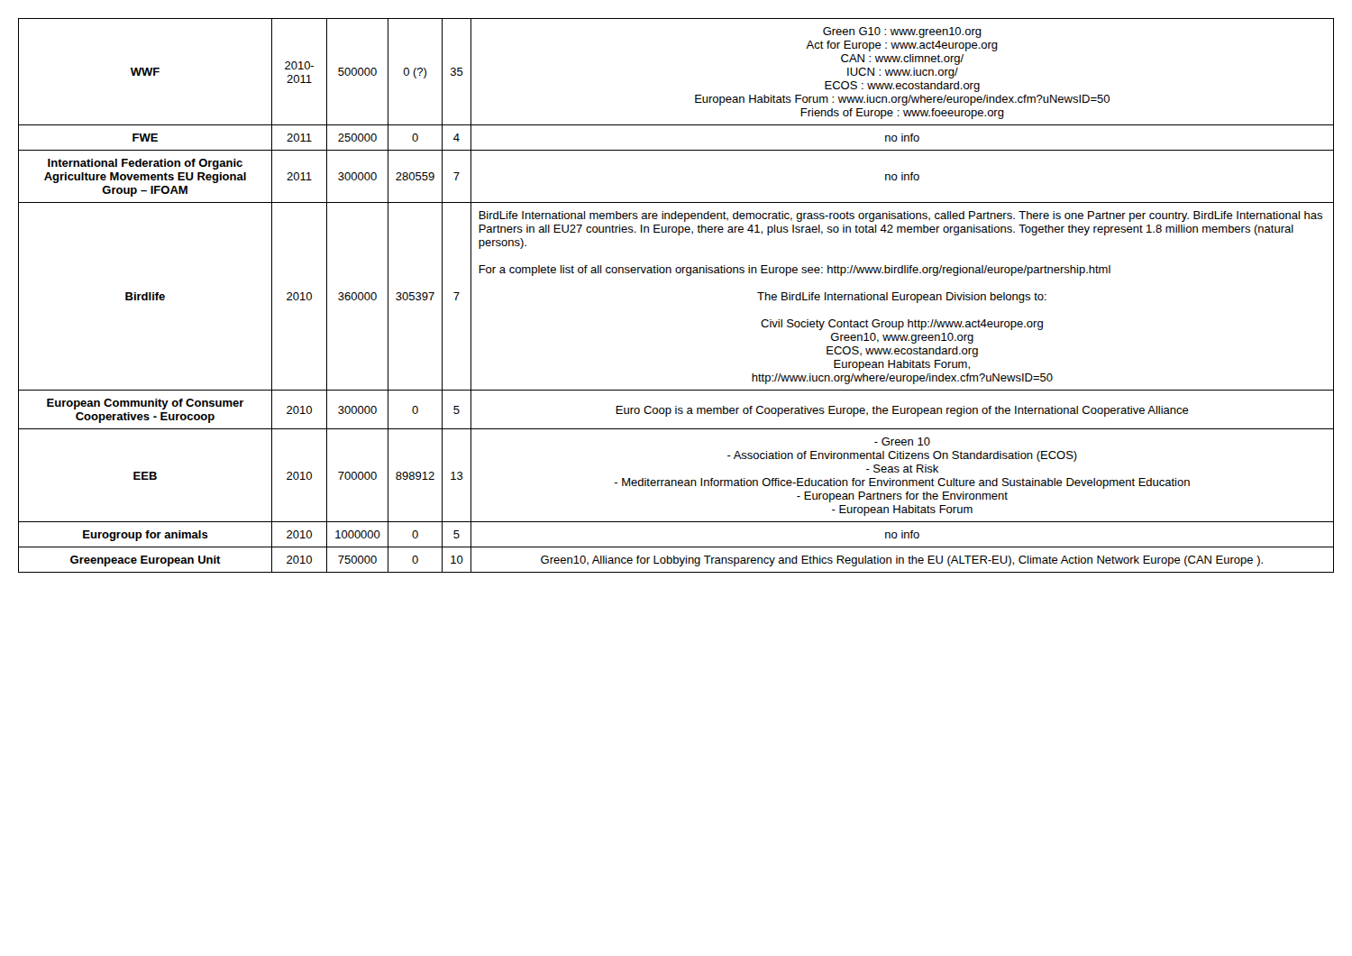| WWF | 2010-2011 | 500000 | 0 (?) | 35 | Green G10 : www.green10.org Act for Europe : www.act4europe.org CAN : www.climnet.org/ IUCN : www.iucn.org/ ECOS : www.ecostandard.org European Habitats Forum : www.iucn.org/where/europe/index.cfm?uNewsID=50 Friends of Europe : www.foeeurope.org |
| FWE | 2011 | 250000 | 0 | 4 | no info |
| International Federation of Organic Agriculture Movements EU Regional Group – IFOAM | 2011 | 300000 | 280559 | 7 | no info |
| Birdlife | 2010 | 360000 | 305397 | 7 | BirdLife International members are independent, democratic, grass-roots organisations, called Partners. There is one Partner per country. BirdLife International has Partners in all EU27 countries. In Europe, there are 41, plus Israel, so in total 42 member organisations. Together they represent 1.8 million members (natural persons). For a complete list of all conservation organisations in Europe see: http://www.birdlife.org/regional/europe/partnership.html The BirdLife International European Division belongs to: Civil Society Contact Group http://www.act4europe.org Green10, www.green10.org ECOS, www.ecostandard.org European Habitats Forum, http://www.iucn.org/where/europe/index.cfm?uNewsID=50 |
| European Community of Consumer Cooperatives - Eurocoop | 2010 | 300000 | 0 | 5 | Euro Coop is a member of Cooperatives Europe, the European region of the International Cooperative Alliance |
| EEB | 2010 | 700000 | 898912 | 13 | - Green 10 - Association of Environmental Citizens On Standardisation (ECOS) - Seas at Risk - Mediterranean Information Office-Education for Environment Culture and Sustainable Development Education - European Partners for the Environment - European Habitats Forum |
| Eurogroup for animals | 2010 | 1000000 | 0 | 5 | no info |
| Greenpeace European Unit | 2010 | 750000 | 0 | 10 | Green10, Alliance for Lobbying Transparency and Ethics Regulation in the EU (ALTER-EU), Climate Action Network Europe (CAN Europe ). |